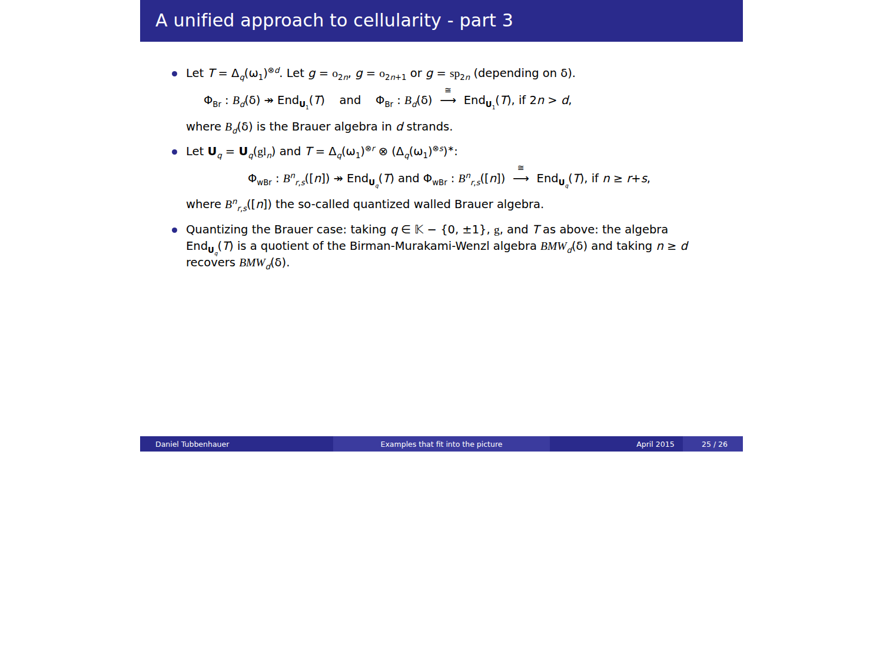A unified approach to cellularity - part 3
Let T = Δq(ω1)⊗d. Let g = o2n, g = o2n+1 or g = sp2n (depending on δ).
ΦBr : Bd(δ) ↠ EndU1(T) and ΦBr : Bd(δ) ≅⟶ EndU1(T), if 2n > d,
where Bd(δ) is the Brauer algebra in d strands.
Let Uq = Uq(gln) and T = Δq(ω1)⊗r ⊗ (Δq(ω1)⊗s)∗:
ΦwBr : Bnr,s([n]) ↠ EndUq(T) and ΦwBr : Bnr,s([n]) ≅⟶ EndUq(T), if n ≥ r+s,
where Bnr,s([n]) the so-called quantized walled Brauer algebra.
Quantizing the Brauer case: taking q ∈ 𝕂 − {0, ±1}, g, and T as above: the algebra EndUq(T) is a quotient of the Birman-Murakami-Wenzl algebra BMWd(δ) and taking n ≥ d recovers BMWd(δ).
Daniel Tubbenhauer
Examples that fit into the picture
April 2015
25 / 26